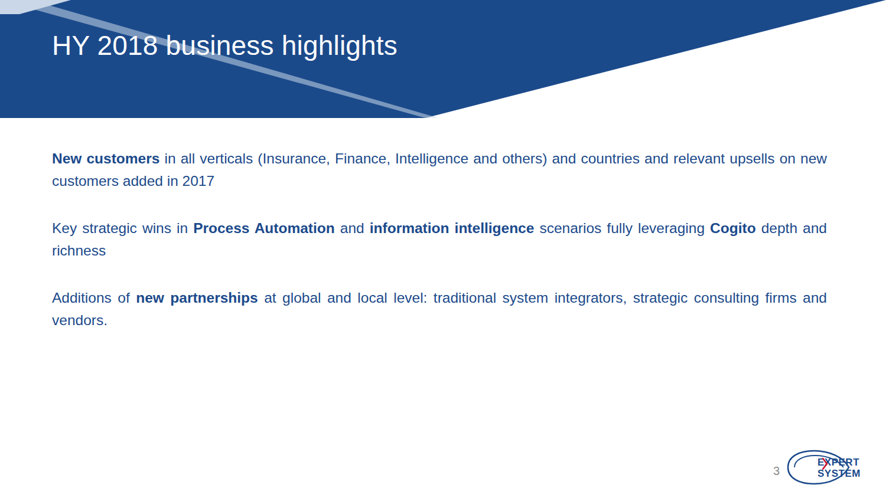HY 2018 business highlights
New customers in all verticals (Insurance, Finance, Intelligence and others) and countries and relevant upsells on new customers added in 2017
Key strategic wins in Process Automation and information intelligence scenarios fully leveraging Cogito depth and richness
Additions of new partnerships at global and local level: traditional system integrators, strategic consulting firms and vendors.
3
EXPERT SYSTEM